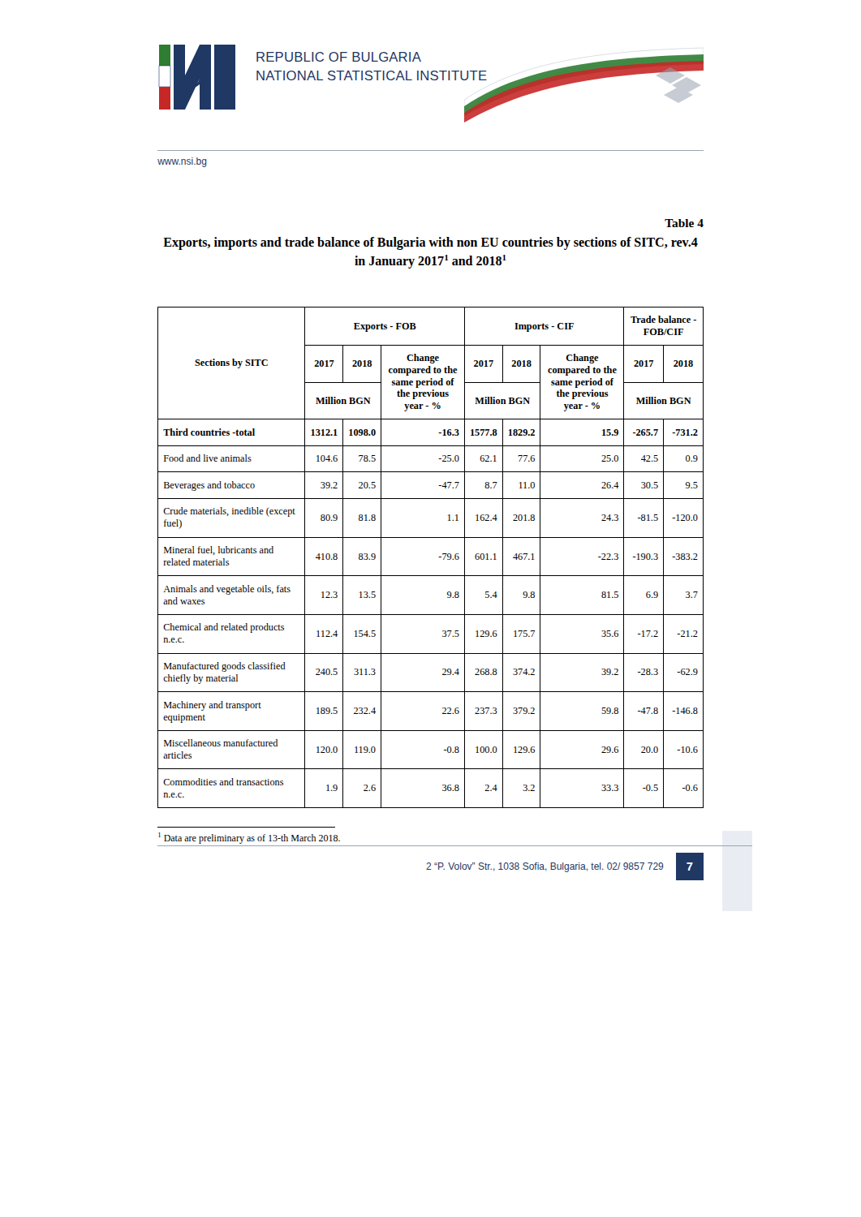REPUBLIC OF BULGARIA NATIONAL STATISTICAL INSTITUTE
www.nsi.bg
Table 4
Exports, imports and trade balance of Bulgaria with non EU countries by sections of SITC, rev.4 in January 20171 and 20181
| Sections by SITC | Exports - FOB | Imports - CIF | Trade balance - FOB/CIF |
| --- | --- | --- | --- |
| 2017 | 2018 | Change compared to the same period of the previous year - % | 2017 | 2018 | Change compared to the same period of the previous year - % | 2017 | 2018 |
| Million BGN | Million BGN | Million BGN |
| Third countries -total | 1312.1 | 1098.0 | -16.3 | 1577.8 | 1829.2 | 15.9 | -265.7 | -731.2 |
| Food and live animals | 104.6 | 78.5 | -25.0 | 62.1 | 77.6 | 25.0 | 42.5 | 0.9 |
| Beverages and tobacco | 39.2 | 20.5 | -47.7 | 8.7 | 11.0 | 26.4 | 30.5 | 9.5 |
| Crude materials, inedible (except fuel) | 80.9 | 81.8 | 1.1 | 162.4 | 201.8 | 24.3 | -81.5 | -120.0 |
| Mineral fuel, lubricants and related materials | 410.8 | 83.9 | -79.6 | 601.1 | 467.1 | -22.3 | -190.3 | -383.2 |
| Animals and vegetable oils, fats and waxes | 12.3 | 13.5 | 9.8 | 5.4 | 9.8 | 81.5 | 6.9 | 3.7 |
| Chemical and related products n.e.c. | 112.4 | 154.5 | 37.5 | 129.6 | 175.7 | 35.6 | -17.2 | -21.2 |
| Manufactured goods classified chiefly by material | 240.5 | 311.3 | 29.4 | 268.8 | 374.2 | 39.2 | -28.3 | -62.9 |
| Machinery and transport equipment | 189.5 | 232.4 | 22.6 | 237.3 | 379.2 | 59.8 | -47.8 | -146.8 |
| Miscellaneous manufactured articles | 120.0 | 119.0 | -0.8 | 100.0 | 129.6 | 29.6 | 20.0 | -10.6 |
| Commodities and transactions n.e.c. | 1.9 | 2.6 | 36.8 | 2.4 | 3.2 | 33.3 | -0.5 | -0.6 |
1 Data are preliminary as of 13-th March 2018.
2 “P. Volov” Str., 1038 Sofia, Bulgaria, tel. 02/ 9857 729
7